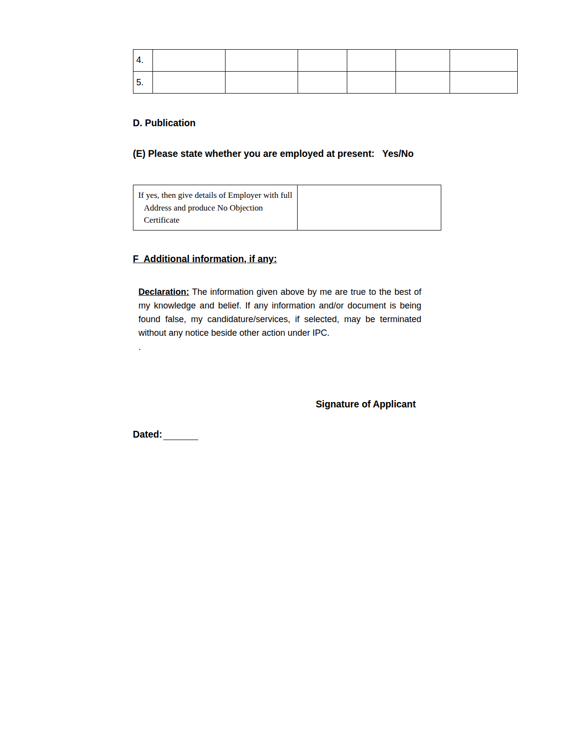| 4. | | | | | | |
| 5. | | | | | | |
D. Publication
(E) Please state whether you are employed at present: Yes/No
| If yes, then give details of Employer with full Address and produce No Objection Certificate | |
F Additional information, if any:
Declaration: The information given above by me are true to the best of my knowledge and belief. If any information and/or document is being found false, my candidature/services, if selected, may be terminated without any notice beside other action under IPC. .
Signature of Applicant
Dated: